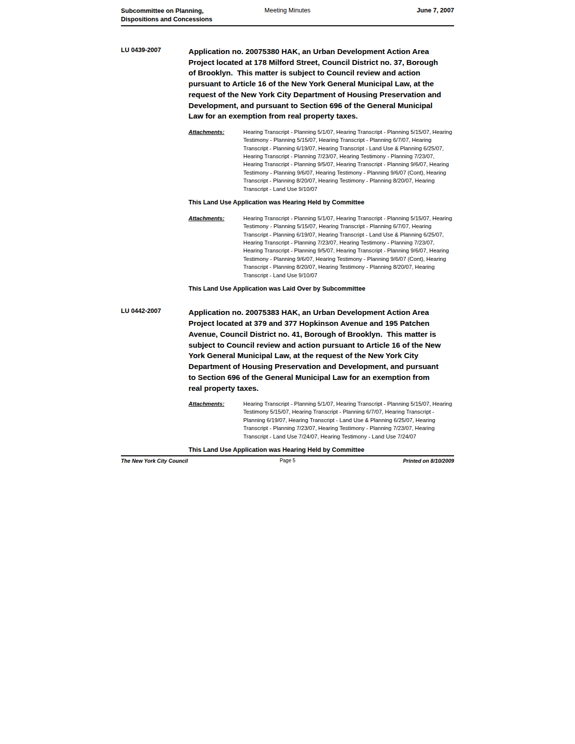| Subcommittee on Planning, Dispositions and Concessions | Meeting Minutes | June 7, 2007 |
LU 0439-2007
Application no. 20075380 HAK, an Urban Development Action Area Project located at 178 Milford Street, Council District no. 37, Borough of Brooklyn. This matter is subject to Council review and action pursuant to Article 16 of the New York General Municipal Law, at the request of the New York City Department of Housing Preservation and Development, and pursuant to Section 696 of the General Municipal Law for an exemption from real property taxes.
Attachments:
Hearing Transcript - Planning 5/1/07, Hearing Transcript - Planning 5/15/07, Hearing Testimony - Planning 5/15/07, Hearing Transcript - Planning 6/7/07, Hearing Transcript - Planning 6/19/07, Hearing Transcript - Land Use & Planning 6/25/07, Hearing Transcript - Planning 7/23/07, Hearing Testimony - Planning 7/23/07, Hearing Transcript - Planning 9/5/07, Hearing Transcript - Planning 9/6/07, Hearing Testimony - Planning 9/6/07, Hearing Testimony - Planning 9/6/07 (Cont), Hearing Transcript - Planning 8/20/07, Hearing Testimony - Planning 8/20/07, Hearing Transcript - Land Use 9/10/07
This Land Use Application was Hearing Held by Committee
Attachments:
Hearing Transcript - Planning 5/1/07, Hearing Transcript - Planning 5/15/07, Hearing Testimony - Planning 5/15/07, Hearing Transcript - Planning 6/7/07, Hearing Transcript - Planning 6/19/07, Hearing Transcript - Land Use & Planning 6/25/07, Hearing Transcript - Planning 7/23/07, Hearing Testimony - Planning 7/23/07, Hearing Transcript - Planning 9/5/07, Hearing Transcript - Planning 9/6/07, Hearing Testimony - Planning 9/6/07, Hearing Testimony - Planning 9/6/07 (Cont), Hearing Transcript - Planning 8/20/07, Hearing Testimony - Planning 8/20/07, Hearing Transcript - Land Use 9/10/07
This Land Use Application was Laid Over by Subcommittee
LU 0442-2007
Application no. 20075383 HAK, an Urban Development Action Area Project located at 379 and 377 Hopkinson Avenue and 195 Patchen Avenue, Council District no. 41, Borough of Brooklyn. This matter is subject to Council review and action pursuant to Article 16 of the New York General Municipal Law, at the request of the New York City Department of Housing Preservation and Development, and pursuant to Section 696 of the General Municipal Law for an exemption from real property taxes.
Attachments:
Hearing Transcript - Planning 5/1/07, Hearing Transcript - Planning 5/15/07, Hearing Testimony 5/15/07, Hearing Transcript - Planning 6/7/07, Hearing Transcript - Planning 6/19/07, Hearing Transcript - Land Use & Planning 6/25/07, Hearing Transcript - Planning 7/23/07, Hearing Testimony - Planning 7/23/07, Hearing Transcript - Land Use 7/24/07, Hearing Testimony - Land Use 7/24/07
This Land Use Application was Hearing Held by Committee
| The New York City Council | Page 5 | Printed on 8/10/2009 |